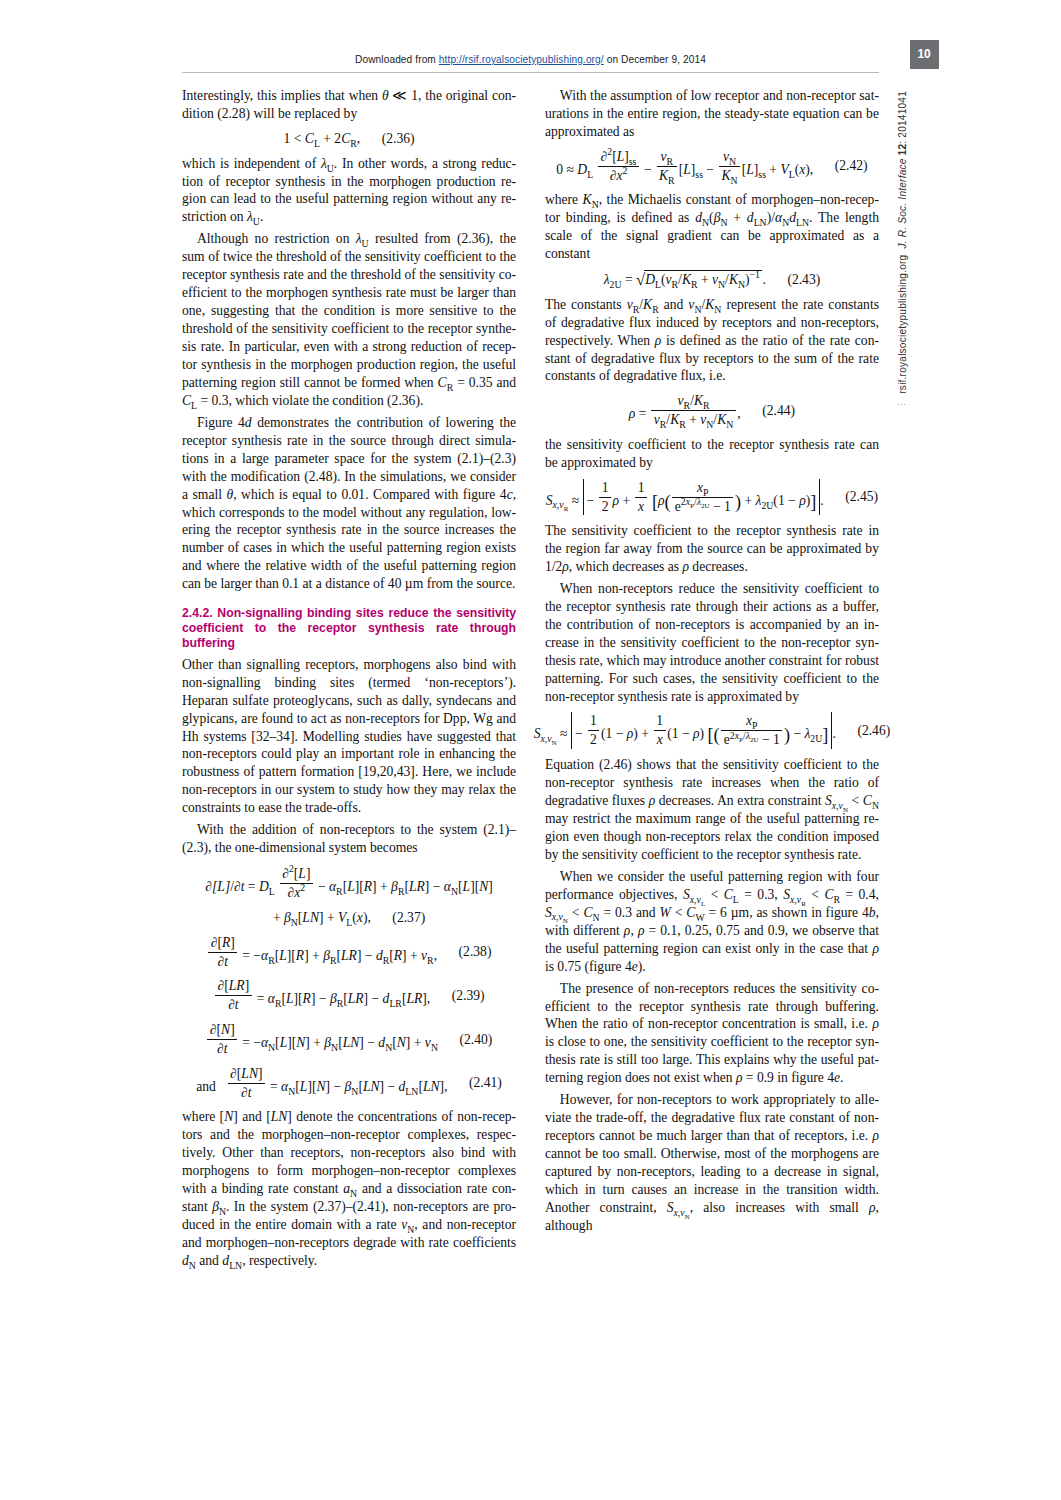Downloaded from http://rsif.royalsocietypublishing.org/ on December 9, 2014
10
rsif.royalsocietypublishing.org J. R. Soc. Interface 12: 20141041
⋮
Interestingly, this implies that when θ ≪ 1, the original condition (2.28) will be replaced by
1 < CL + 2CR, (2.36)
which is independent of λU. In other words, a strong reduction of receptor synthesis in the morphogen production region can lead to the useful patterning region without any restriction on λU.
Although no restriction on λU resulted from (2.36), the sum of twice the threshold of the sensitivity coefficient to the receptor synthesis rate and the threshold of the sensitivity coefficient to the morphogen synthesis rate must be larger than one, suggesting that the condition is more sensitive to the threshold of the sensitivity coefficient to the receptor synthesis rate. In particular, even with a strong reduction of receptor synthesis in the morphogen production region, the useful patterning region still cannot be formed when CR = 0.35 and CL = 0.3, which violate the condition (2.36).
Figure 4d demonstrates the contribution of lowering the receptor synthesis rate in the source through direct simulations in a large parameter space for the system (2.1)–(2.3) with the modification (2.48). In the simulations, we consider a small θ, which is equal to 0.01. Compared with figure 4c, which corresponds to the model without any regulation, lowering the receptor synthesis rate in the source increases the number of cases in which the useful patterning region exists and where the relative width of the useful patterning region can be larger than 0.1 at a distance of 40 µm from the source.
2.4.2. Non-signalling binding sites reduce the sensitivity coefficient to the receptor synthesis rate through buffering
Other than signalling receptors, morphogens also bind with non-signalling binding sites (termed ‘non-receptors’). Heparan sulfate proteoglycans, such as dally, syndecans and glypicans, are found to act as non-receptors for Dpp, Wg and Hh systems [32–34]. Modelling studies have suggested that non-receptors could play an important role in enhancing the robustness of pattern formation [19,20,43]. Here, we include non-receptors in our system to study how they may relax the constraints to ease the trade-offs.
With the addition of non-receptors to the system (2.1)–(2.3), the one-dimensional system becomes
∂[L]/∂t = DL ∂2[L]∂x2 − αR[L][R] + βR[LR] − αN[L][N]
+ βN[LN] + VL(x), (2.37)
∂[R]∂t = −αR[L][R] + βR[LR] − dR[R] + vR, (2.38)
∂[LR]∂t = αR[L][R] − βR[LR] − dLR[LR], (2.39)
∂[N]∂t = −αN[L][N] + βN[LN] − dN[N] + vN (2.40)
and ∂[LN]∂t = αN[L][N] − βN[LN] − dLN[LN], (2.41)
where [N] and [LN] denote the concentrations of non-receptors and the morphogen–non-receptor complexes, respectively. Other than receptors, non-receptors also bind with morphogens to form morphogen–non-receptor complexes with a binding rate constant aN and a dissociation rate constant βN. In the system (2.37)–(2.41), non-receptors are produced in the entire domain with a rate vN, and non-receptor and morphogen–non-receptors degrade with rate coefficients dN and dLN, respectively.
With the assumption of low receptor and non-receptor saturations in the entire region, the steady-state equation can be approximated as
0 ≈ DL ∂2[L]ss∂x2 − vR KR[L]ss − vN KN[L]ss + VL(x), (2.42)
where KN, the Michaelis constant of morphogen–non-receptor binding, is defined as dN(βN + dLN)/αNdLN. The length scale of the signal gradient can be approximated as a constant
λ2U = DL(vR/KR + vN/KN)−1. (2.43)
The constants vR/KR and vN/KN represent the rate constants of degradative flux induced by receptors and non-receptors, respectively. When ρ is defined as the ratio of the rate constant of degradative flux by receptors to the sum of the rate constants of degradative flux, i.e.
ρ = vR/KR vR/KR + vN/KN, (2.44)
the sensitivity coefficient to the receptor synthesis rate can be approximated by
Sx,vR ≈ − 12 ρ + 1 x [ρ(xP e2xP/λ2U − 1) + λ2U(1 − ρ)]. (2.45)
The sensitivity coefficient to the receptor synthesis rate in the region far away from the source can be approximated by 1/2ρ, which decreases as ρ decreases.
When non-receptors reduce the sensitivity coefficient to the receptor synthesis rate through their actions as a buffer, the contribution of non-receptors is accompanied by an increase in the sensitivity coefficient to the non-receptor synthesis rate, which may introduce another constraint for robust patterning. For such cases, the sensitivity coefficient to the non-receptor synthesis rate is approximated by
Sx,vN ≈ − 12(1 − ρ) + 1 x(1 − ρ) [(xP e2xP/λ2U − 1) − λ2U]. (2.46)
Equation (2.46) shows that the sensitivity coefficient to the non-receptor synthesis rate increases when the ratio of degradative fluxes ρ decreases. An extra constraint Sx,vN < CN may restrict the maximum range of the useful patterning region even though non-receptors relax the condition imposed by the sensitivity coefficient to the receptor synthesis rate.
When we consider the useful patterning region with four performance objectives, Sx,vL < CL = 0.3, Sx,vR < CR = 0.4, Sx,vN < CN = 0.3 and W < CW = 6 µm, as shown in figure 4b, with different ρ, ρ = 0.1, 0.25, 0.75 and 0.9, we observe that the useful patterning region can exist only in the case that ρ is 0.75 (figure 4e).
The presence of non-receptors reduces the sensitivity coefficient to the receptor synthesis rate through buffering. When the ratio of non-receptor concentration is small, i.e. ρ is close to one, the sensitivity coefficient to the receptor synthesis rate is still too large. This explains why the useful patterning region does not exist when ρ = 0.9 in figure 4e.
However, for non-receptors to work appropriately to alleviate the trade-off, the degradative flux rate constant of non-receptors cannot be much larger than that of receptors, i.e. ρ cannot be too small. Otherwise, most of the morphogens are captured by non-receptors, leading to a decrease in signal, which in turn causes an increase in the transition width. Another constraint, Sx,vN, also increases with small ρ, although